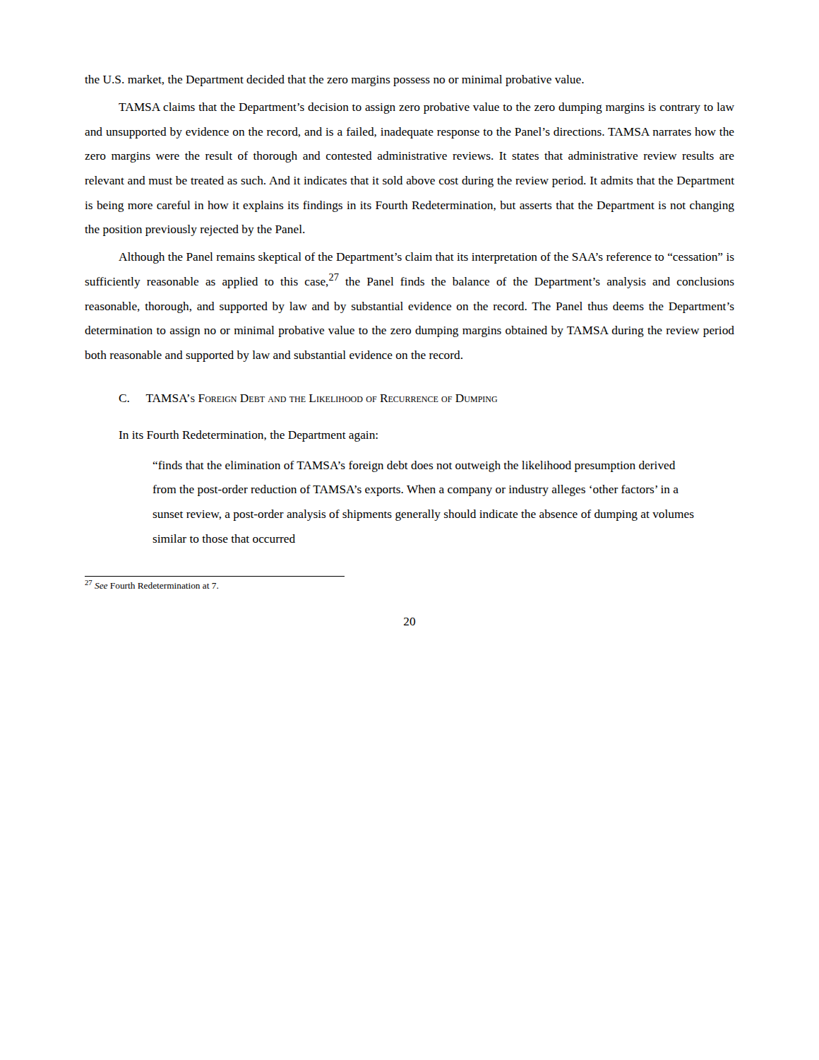the U.S. market, the Department decided that the zero margins possess no or minimal probative value.
TAMSA claims that the Department’s decision to assign zero probative value to the zero dumping margins is contrary to law and unsupported by evidence on the record, and is a failed, inadequate response to the Panel’s directions. TAMSA narrates how the zero margins were the result of thorough and contested administrative reviews. It states that administrative review results are relevant and must be treated as such. And it indicates that it sold above cost during the review period. It admits that the Department is being more careful in how it explains its findings in its Fourth Redetermination, but asserts that the Department is not changing the position previously rejected by the Panel.
Although the Panel remains skeptical of the Department’s claim that its interpretation of the SAA’s reference to “cessation” is sufficiently reasonable as applied to this case,27 the Panel finds the balance of the Department’s analysis and conclusions reasonable, thorough, and supported by law and by substantial evidence on the record. The Panel thus deems the Department’s determination to assign no or minimal probative value to the zero dumping margins obtained by TAMSA during the review period both reasonable and supported by law and substantial evidence on the record.
C. TAMSA’s Foreign Debt and the Likelihood of Recurrence of Dumping
In its Fourth Redetermination, the Department again:
“finds that the elimination of TAMSA’s foreign debt does not outweigh the likelihood presumption derived from the post-order reduction of TAMSA’s exports. When a company or industry alleges ‘other factors’ in a sunset review, a post-order analysis of shipments generally should indicate the absence of dumping at volumes similar to those that occurred
27 See Fourth Redetermination at 7.
20